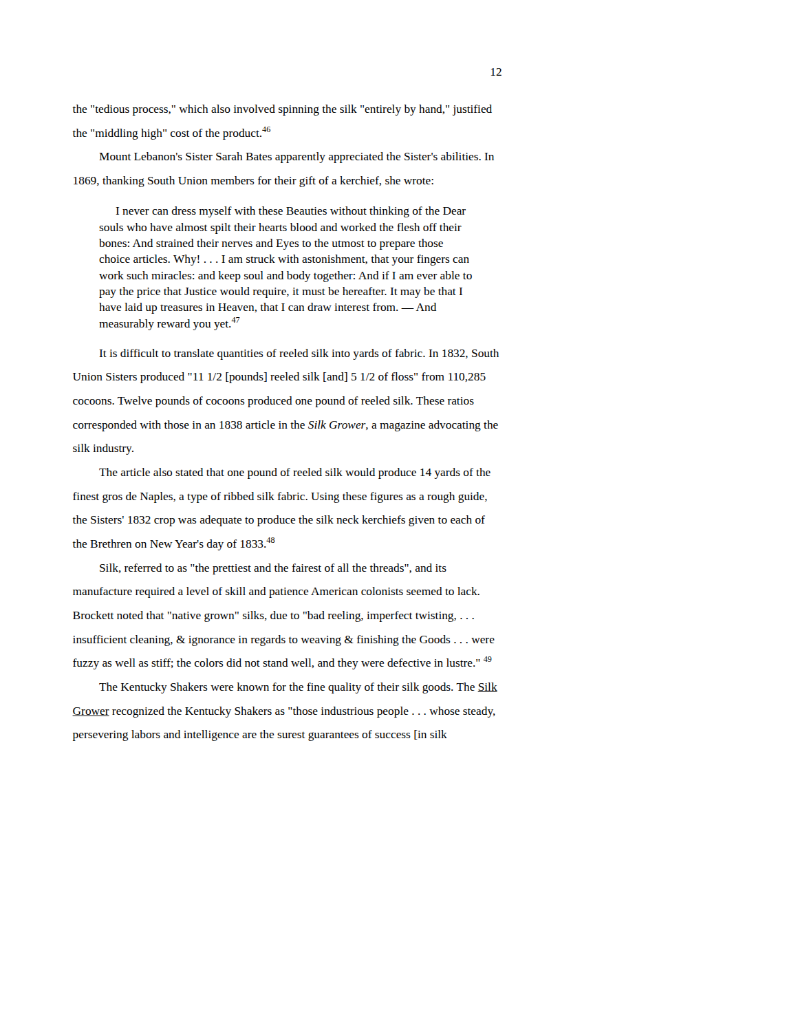12
the "tedious process," which also involved spinning the silk "entirely by hand," justified the "middling high" cost of the product.46
Mount Lebanon's Sister Sarah Bates apparently appreciated the Sister's abilities. In 1869, thanking South Union members for their gift of a kerchief, she wrote:
I never can dress myself with these Beauties without thinking of the Dear souls who have almost spilt their hearts blood and worked the flesh off their bones: And strained their nerves and Eyes to the utmost to prepare those choice articles. Why! . . . I am struck with astonishment, that your fingers can work such miracles: and keep soul and body together: And if I am ever able to pay the price that Justice would require, it must be hereafter. It may be that I have laid up treasures in Heaven, that I can draw interest from. — And measurably reward you yet.47
It is difficult to translate quantities of reeled silk into yards of fabric. In 1832, South Union Sisters produced "11 1/2 [pounds] reeled silk [and] 5 1/2 of floss" from 110,285 cocoons. Twelve pounds of cocoons produced one pound of reeled silk. These ratios corresponded with those in an 1838 article in the Silk Grower, a magazine advocating the silk industry.
The article also stated that one pound of reeled silk would produce 14 yards of the finest gros de Naples, a type of ribbed silk fabric. Using these figures as a rough guide, the Sisters' 1832 crop was adequate to produce the silk neck kerchiefs given to each of the Brethren on New Year's day of 1833.48
Silk, referred to as "the prettiest and the fairest of all the threads", and its manufacture required a level of skill and patience American colonists seemed to lack. Brockett noted that "native grown" silks, due to "bad reeling, imperfect twisting, . . . insufficient cleaning, & ignorance in regards to weaving & finishing the Goods . . . were fuzzy as well as stiff; the colors did not stand well, and they were defective in lustre." 49
The Kentucky Shakers were known for the fine quality of their silk goods. The Silk Grower recognized the Kentucky Shakers as "those industrious people . . . whose steady, persevering labors and intelligence are the surest guarantees of success [in silk